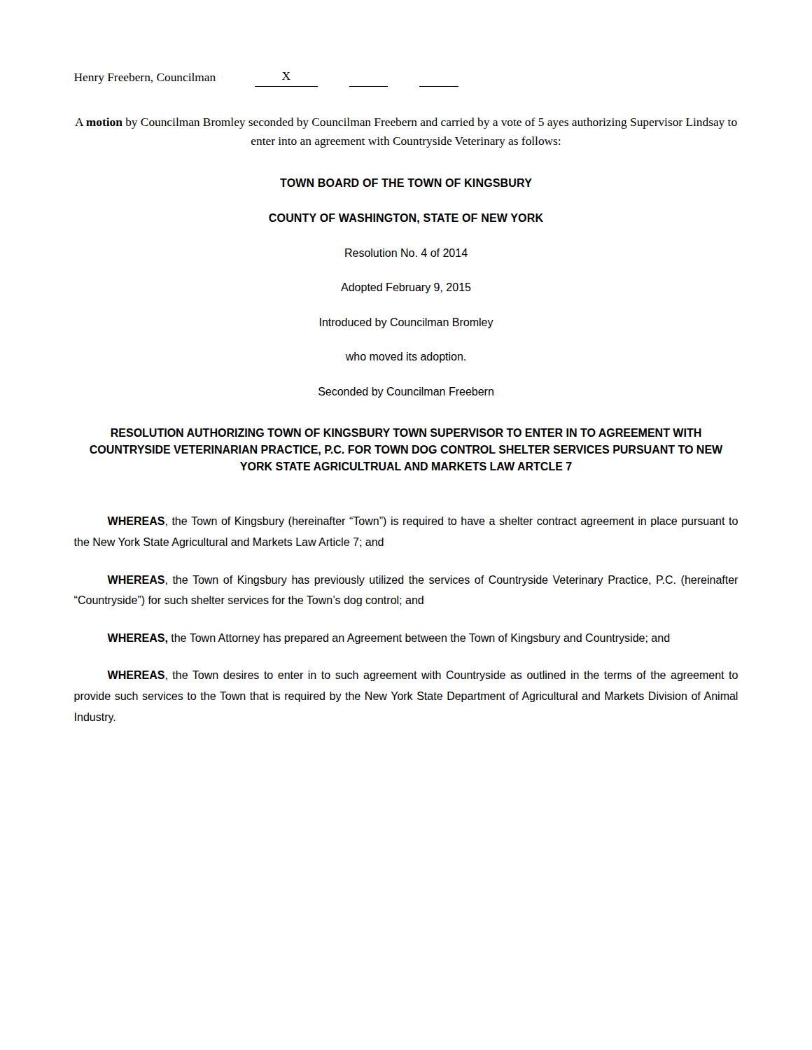Henry Freebern, Councilman X
A motion by Councilman Bromley seconded by Councilman Freebern and carried by a vote of 5 ayes authorizing Supervisor Lindsay to enter into an agreement with Countryside Veterinary as follows:
TOWN BOARD OF THE TOWN OF KINGSBURY
COUNTY OF WASHINGTON, STATE OF NEW YORK
Resolution No. 4 of 2014
Adopted February 9, 2015
Introduced by Councilman Bromley
who moved its adoption.
Seconded by Councilman Freebern
RESOLUTION AUTHORIZING TOWN OF KINGSBURY TOWN SUPERVISOR TO ENTER IN TO AGREEMENT WITH COUNTRYSIDE VETERINARIAN PRACTICE, P.C. FOR TOWN DOG CONTROL SHELTER SERVICES PURSUANT TO NEW YORK STATE AGRICULTRUAL AND MARKETS LAW ARTCLE 7
WHEREAS, the Town of Kingsbury (hereinafter “Town”) is required to have a shelter contract agreement in place pursuant to the New York State Agricultural and Markets Law Article 7; and
WHEREAS, the Town of Kingsbury has previously utilized the services of Countryside Veterinary Practice, P.C. (hereinafter “Countryside”) for such shelter services for the Town’s dog control; and
WHEREAS, the Town Attorney has prepared an Agreement between the Town of Kingsbury and Countryside; and
WHEREAS, the Town desires to enter in to such agreement with Countryside as outlined in the terms of the agreement to provide such services to the Town that is required by the New York State Department of Agricultural and Markets Division of Animal Industry.